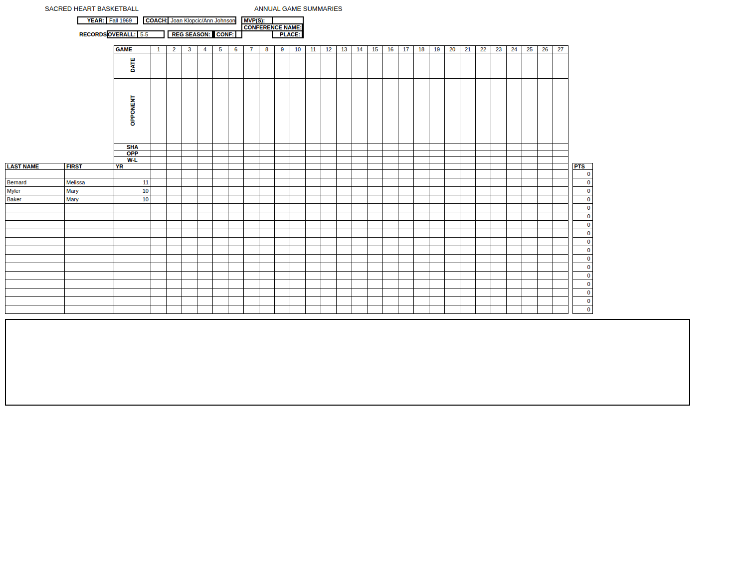SACRED HEART BASKETBALL
ANNUAL GAME SUMMARIES
| | | | YEAR: | Fall 1969 | | COACH: | Joan Klopcic/Ann Johnson | | MVP(S): | |
| | | | | | | | CONFERENCE NAME: | |
| | | | RECORDS | | OVERALL: | 5-5 | | REG SEASON: | | | CONF: | | | PLACE: | |
| | | | GAME | 1 | 2 | 3 | 4 | 5 | 6 | 7 | 8 | 9 | 10 | 11 | 12 | 13 | 14 | 15 | 16 | 17 | 18 | 19 | 20 | 21 | 22 | 23 | 24 | 25 | 26 | 27 | | |
| | | | DATE | | | | | | | | | | | | | | | | | | | | | | | | | | | | | |
| | | | OPPONENT | | | | | | | | | | | | | | | | | | | | | | | | | | | | | |
| | | | SHA | | | | | | | | | | | | | | | | | | | | | | | | | | | | | |
| | | | OPP | | | | | | | | | | | | | | | | | | | | | | | | | | | | | |
| | | | W-L | | | | | | | | | | | | | | | | | | | | | | | | | | | | | |
| LAST NAME | FIRST | YR | | | | | | | | | | | | | | | | | | | | | | | | | | | | | PTS |
| | | | | | | | | | | | | | | | | | | | | | | | | | | | | | | | 0 |
| Bernard | Melissa | 11 | | | | | | | | | | | | | | | | | | | | | | | | | | | | | 0 |
| Myler | Mary | 10 | | | | | | | | | | | | | | | | | | | | | | | | | | | | | 0 |
| Baker | Mary | 10 | | | | | | | | | | | | | | | | | | | | | | | | | | | | | 0 |
| | | | | | | | | | | | | | | | | | | | | | | | | | | | | | | | 0 |
| | | | | | | | | | | | | | | | | | | | | | | | | | | | | | | | 0 |
| | | | | | | | | | | | | | | | | | | | | | | | | | | | | | | | 0 |
| | | | | | | | | | | | | | | | | | | | | | | | | | | | | | | | 0 |
| | | | | | | | | | | | | | | | | | | | | | | | | | | | | | | | 0 |
| | | | | | | | | | | | | | | | | | | | | | | | | | | | | | | | 0 |
| | | | | | | | | | | | | | | | | | | | | | | | | | | | | | | | 0 |
| | | | | | | | | | | | | | | | | | | | | | | | | | | | | | | | 0 |
| | | | | | | | | | | | | | | | | | | | | | | | | | | | | | | | 0 |
| | | | | | | | | | | | | | | | | | | | | | | | | | | | | | | | 0 |
| | | | | | | | | | | | | | | | | | | | | | | | | | | | | | | | 0 |
| | | | | | | | | | | | | | | | | | | | | | | | | | | | | | | | 0 |
| | | | | | | | | | | | | | | | | | | | | | | | | | | | | | | | 0 |